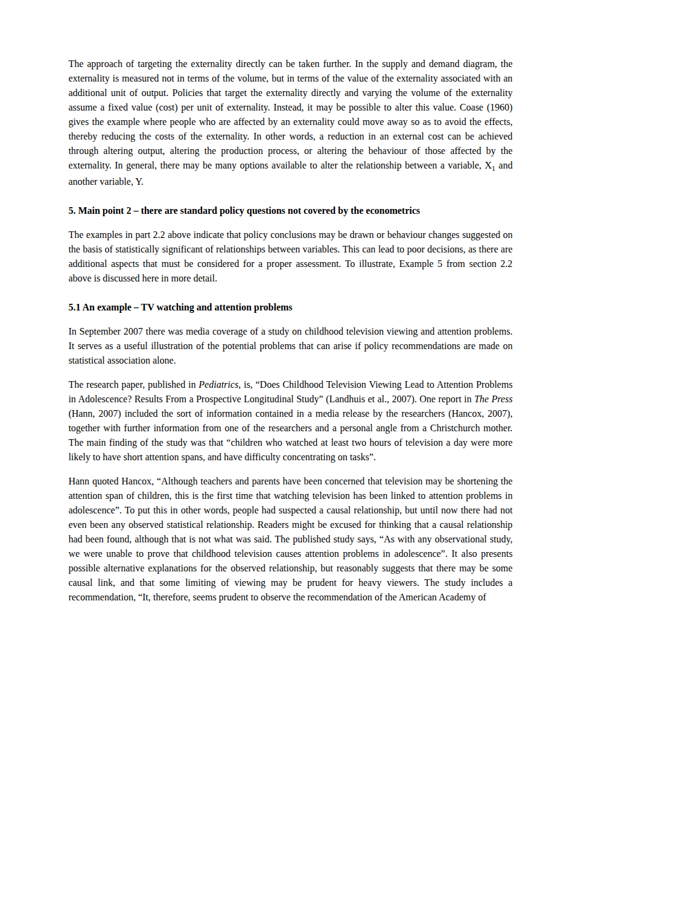The approach of targeting the externality directly can be taken further. In the supply and demand diagram, the externality is measured not in terms of the volume, but in terms of the value of the externality associated with an additional unit of output. Policies that target the externality directly and varying the volume of the externality assume a fixed value (cost) per unit of externality. Instead, it may be possible to alter this value. Coase (1960) gives the example where people who are affected by an externality could move away so as to avoid the effects, thereby reducing the costs of the externality. In other words, a reduction in an external cost can be achieved through altering output, altering the production process, or altering the behaviour of those affected by the externality. In general, there may be many options available to alter the relationship between a variable, X1 and another variable, Y.
5. Main point 2 – there are standard policy questions not covered by the econometrics
The examples in part 2.2 above indicate that policy conclusions may be drawn or behaviour changes suggested on the basis of statistically significant of relationships between variables. This can lead to poor decisions, as there are additional aspects that must be considered for a proper assessment. To illustrate, Example 5 from section 2.2 above is discussed here in more detail.
5.1 An example – TV watching and attention problems
In September 2007 there was media coverage of a study on childhood television viewing and attention problems. It serves as a useful illustration of the potential problems that can arise if policy recommendations are made on statistical association alone.
The research paper, published in Pediatrics, is, “Does Childhood Television Viewing Lead to Attention Problems in Adolescence? Results From a Prospective Longitudinal Study” (Landhuis et al., 2007). One report in The Press (Hann, 2007) included the sort of information contained in a media release by the researchers (Hancox, 2007), together with further information from one of the researchers and a personal angle from a Christchurch mother. The main finding of the study was that “children who watched at least two hours of television a day were more likely to have short attention spans, and have difficulty concentrating on tasks”.
Hann quoted Hancox, “Although teachers and parents have been concerned that television may be shortening the attention span of children, this is the first time that watching television has been linked to attention problems in adolescence”. To put this in other words, people had suspected a causal relationship, but until now there had not even been any observed statistical relationship. Readers might be excused for thinking that a causal relationship had been found, although that is not what was said. The published study says, “As with any observational study, we were unable to prove that childhood television causes attention problems in adolescence”. It also presents possible alternative explanations for the observed relationship, but reasonably suggests that there may be some causal link, and that some limiting of viewing may be prudent for heavy viewers. The study includes a recommendation, “It, therefore, seems prudent to observe the recommendation of the American Academy of